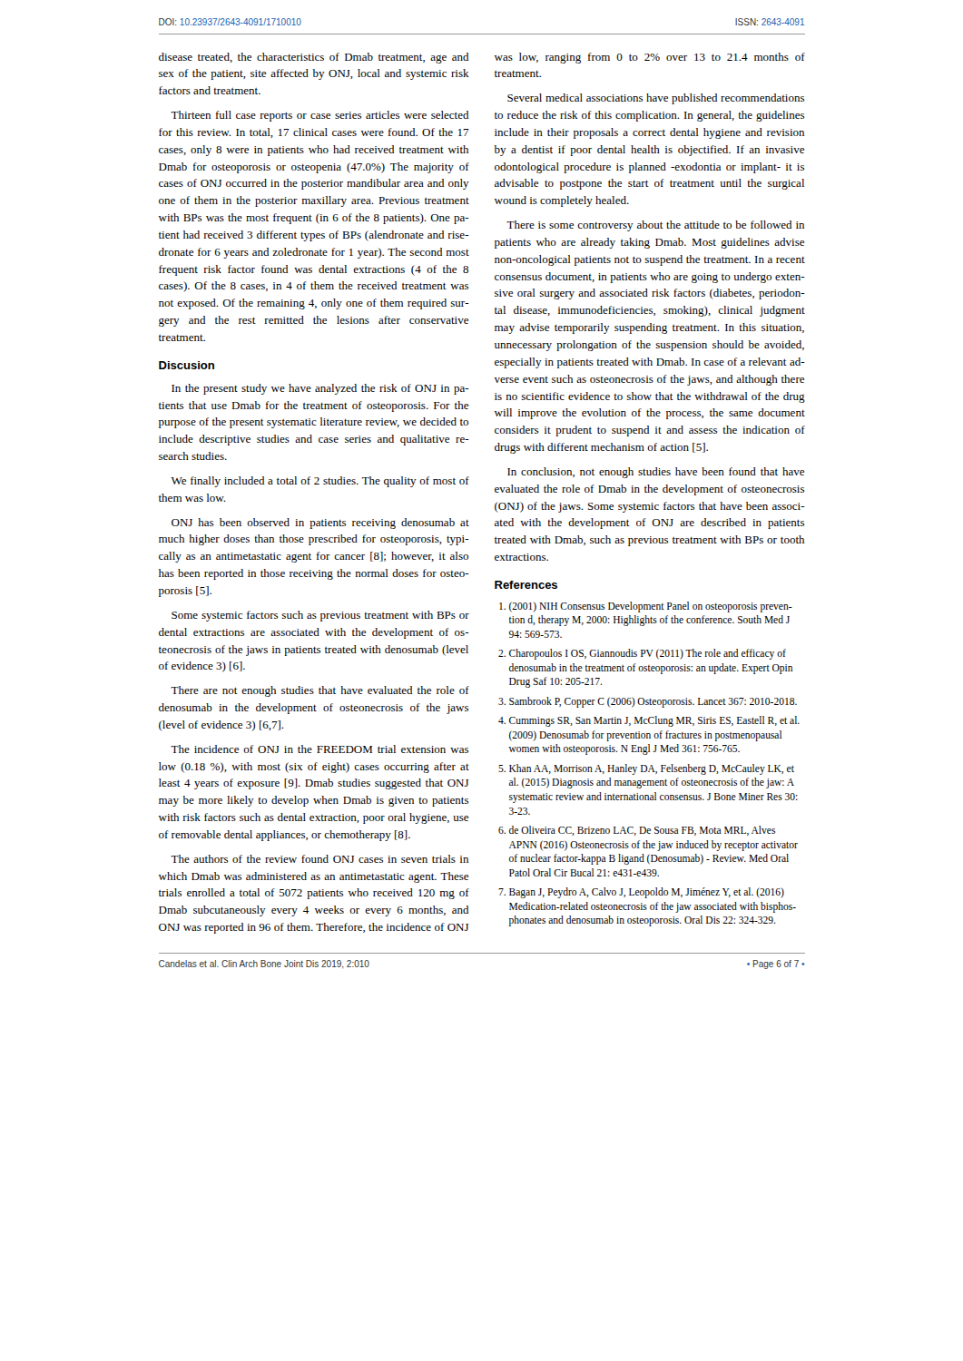DOI: 10.23937/2643-4091/1710010
ISSN: 2643-4091
disease treated, the characteristics of Dmab treatment, age and sex of the patient, site affected by ONJ, local and systemic risk factors and treatment.
Thirteen full case reports or case series articles were selected for this review. In total, 17 clinical cases were found. Of the 17 cases, only 8 were in patients who had received treatment with Dmab for osteoporosis or osteopenia (47.0%) The majority of cases of ONJ occurred in the posterior mandibular area and only one of them in the posterior maxillary area. Previous treatment with BPs was the most frequent (in 6 of the 8 patients). One patient had received 3 different types of BPs (alendronate and risedronate for 6 years and zoledronate for 1 year). The second most frequent risk factor found was dental extractions (4 of the 8 cases). Of the 8 cases, in 4 of them the received treatment was not exposed. Of the remaining 4, only one of them required surgery and the rest remitted the lesions after conservative treatment.
Discusion
In the present study we have analyzed the risk of ONJ in patients that use Dmab for the treatment of osteoporosis. For the purpose of the present systematic literature review, we decided to include descriptive studies and case series and qualitative research studies.
We finally included a total of 2 studies. The quality of most of them was low.
ONJ has been observed in patients receiving denosumab at much higher doses than those prescribed for osteoporosis, typically as an antimetastatic agent for cancer [8]; however, it also has been reported in those receiving the normal doses for osteoporosis [5].
Some systemic factors such as previous treatment with BPs or dental extractions are associated with the development of osteonecrosis of the jaws in patients treated with denosumab (level of evidence 3) [6].
There are not enough studies that have evaluated the role of denosumab in the development of osteonecrosis of the jaws (level of evidence 3) [6,7].
The incidence of ONJ in the FREEDOM trial extension was low (0.18 %), with most (six of eight) cases occurring after at least 4 years of exposure [9]. Dmab studies suggested that ONJ may be more likely to develop when Dmab is given to patients with risk factors such as dental extraction, poor oral hygiene, use of removable dental appliances, or chemotherapy [8].
The authors of the review found ONJ cases in seven trials in which Dmab was administered as an antimetastatic agent. These trials enrolled a total of 5072 patients who received 120 mg of Dmab subcutaneously every 4 weeks or every 6 months, and ONJ was reported in 96 of them. Therefore, the incidence of ONJ was low, ranging from 0 to 2% over 13 to 21.4 months of treatment.
Several medical associations have published recommendations to reduce the risk of this complication. In general, the guidelines include in their proposals a correct dental hygiene and revision by a dentist if poor dental health is objectified. If an invasive odontological procedure is planned -exodontia or implant- it is advisable to postpone the start of treatment until the surgical wound is completely healed.
There is some controversy about the attitude to be followed in patients who are already taking Dmab. Most guidelines advise non-oncological patients not to suspend the treatment. In a recent consensus document, in patients who are going to undergo extensive oral surgery and associated risk factors (diabetes, periodontal disease, immunodeficiencies, smoking), clinical judgment may advise temporarily suspending treatment. In this situation, unnecessary prolongation of the suspension should be avoided, especially in patients treated with Dmab. In case of a relevant adverse event such as osteonecrosis of the jaws, and although there is no scientific evidence to show that the withdrawal of the drug will improve the evolution of the process, the same document considers it prudent to suspend it and assess the indication of drugs with different mechanism of action [5].
In conclusion, not enough studies have been found that have evaluated the role of Dmab in the development of osteonecrosis (ONJ) of the jaws. Some systemic factors that have been associated with the development of ONJ are described in patients treated with Dmab, such as previous treatment with BPs or tooth extractions.
References
(2001) NIH Consensus Development Panel on osteoporosis prevention d, therapy M, 2000: Highlights of the conference. South Med J 94: 569-573.
Charopoulos I OS, Giannoudis PV (2011) The role and efficacy of denosumab in the treatment of osteoporosis: an update. Expert Opin Drug Saf 10: 205-217.
Sambrook P, Copper C (2006) Osteoporosis. Lancet 367: 2010-2018.
Cummings SR, San Martin J, McClung MR, Siris ES, Eastell R, et al. (2009) Denosumab for prevention of fractures in postmenopausal women with osteoporosis. N Engl J Med 361: 756-765.
Khan AA, Morrison A, Hanley DA, Felsenberg D, McCauley LK, et al. (2015) Diagnosis and management of osteonecrosis of the jaw: A systematic review and international consensus. J Bone Miner Res 30: 3-23.
de Oliveira CC, Brizeno LAC, De Sousa FB, Mota MRL, Alves APNN (2016) Osteonecrosis of the jaw induced by receptor activator of nuclear factor-kappa B ligand (Denosumab) - Review. Med Oral Patol Oral Cir Bucal 21: e431-e439.
Bagan J, Peydro A, Calvo J, Leopoldo M, Jiménez Y, et al. (2016) Medication-related osteonecrosis of the jaw associated with bisphosphonates and denosumab in osteoporosis. Oral Dis 22: 324-329.
Candelas et al. Clin Arch Bone Joint Dis 2019, 2:010
• Page 6 of 7 •